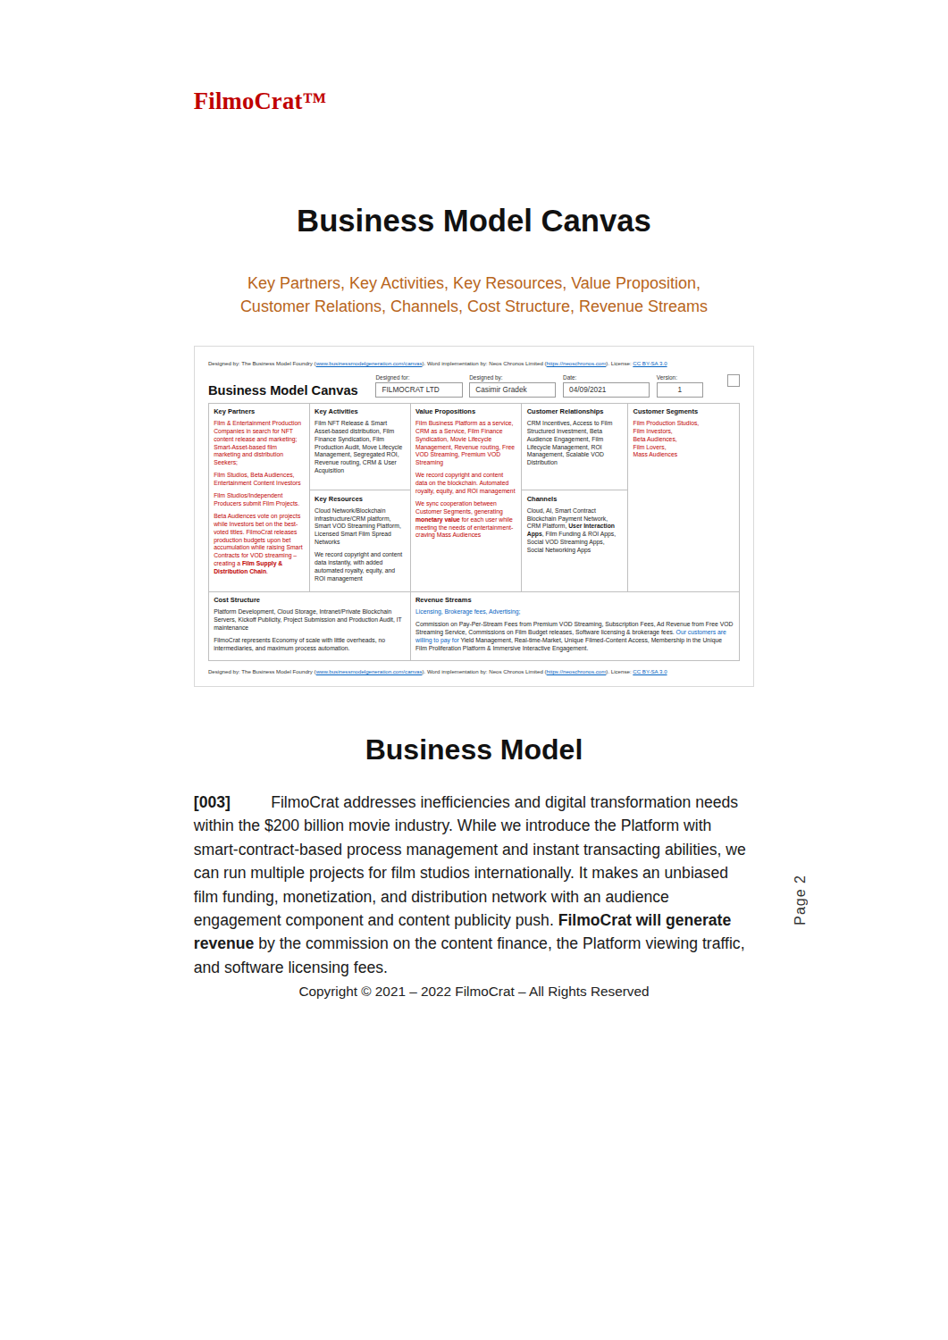FilmoCrat™
Business Model Canvas
Key Partners, Key Activities, Key Resources, Value Proposition, Customer Relations, Channels, Cost Structure, Revenue Streams
Designed by: The Business Model Foundry (www.businessmodelgeneration.com/canvas). Word implementation by: Neos Chronos Limited (https://neoschronos.com). License: CC BY-SA 3.0
Business Model Canvas
Designed for:
FILMOCRAT LTD
Designed by:
Casimir Gradek
Date:
04/09/2021
Version:
1
| Key Partners Film & Entertainment Production Companies in search for NFT content release and marketing; Smart-Asset-based film marketing and distribution Seekers; Film Studios, Beta Audiences, Entertainment Content Investors Film Studios/Independent Producers submit Film Projects. Beta Audiences vote on projects while Investors bet on the best-voted titles. FilmoCrat releases production budgets upon bet accumulation while raising Smart Contracts for VOD streaming – creating a Film Supply & Distribution Chain . | Key Activities Film NFT Release & Smart Asset-based distribution, Film Finance Syndication, Film Production Audit, Move Lifecycle Management, Segregated ROI, Revenue routing, CRM & User Acquisition | Value Propositions Film Business Platform as a service, CRM as a Service, Film Finance Syndication, Movie Lifecycle Management, Revenue routing, Free VOD Streaming, Premium VOD Streaming We record copyright and content data on the blockchain. Automated royalty, equity, and ROI management We sync cooperation between Customer Segments, generating monetary value for each user while meeting the needs of entertainment-craving Mass Audiences | Customer Relationships CRM Incentives, Access to Film Structured Investment, Beta Audience Engagement, Film Lifecycle Management, ROI Management, Scalable VOD Distribution | Customer Segments Film Production Studios, Film Investors, Beta Audiences, Film Lovers, Mass Audiences |
| Key Resources Cloud Network/Blockchain infrastructure/CRM platform, Smart VOD Streaming Platform, Licensed Smart Film Spread Networks We record copyright and content data instantly, with added automated royalty, equity, and ROI management | Channels Cloud, AI, Smart Contract Blockchain Payment Network, CRM Platform, User Interaction Apps , Film Funding & ROI Apps, Social VOD Streaming Apps, Social Networking Apps |
| Cost Structure Platform Development, Cloud Storage, Intranet/Private Blockchain Servers, Kickoff Publicity, Project Submission and Production Audit, IT maintenance FilmoCrat represents Economy of scale with little overheads, no intermediaries, and maximum process automation. | Revenue Streams Licensing, Brokerage fees, Advertising; Commission on Pay-Per-Stream Fees from Premium VOD Streaming, Subscription Fees, Ad Revenue from Free VOD Streaming Service, Commissions on Film Budget releases, Software licensing & brokerage fees. Our customers are willing to pay for Yield Management, Real-time-Market, Unique Filmed-Content Access, Membership in the Unique Film Proliferation Platform & Immersive Interactive Engagement. |
Designed by: The Business Model Foundry (www.businessmodelgeneration.com/canvas). Word implementation by: Neos Chronos Limited (https://neoschronos.com). License: CC BY-SA 3.0
Business Model
[003] FilmoCrat addresses inefficiencies and digital transformation needs within the $200 billion movie industry. While we introduce the Platform with smart-contract-based process management and instant transacting abilities, we can run multiple projects for film studios internationally. It makes an unbiased film funding, monetization, and distribution network with an audience engagement component and content publicity push. FilmoCrat will generate revenue by the commission on the content finance, the Platform viewing traffic, and software licensing fees.
Page 2
Copyright © 2021 – 2022 FilmoCrat – All Rights Reserved